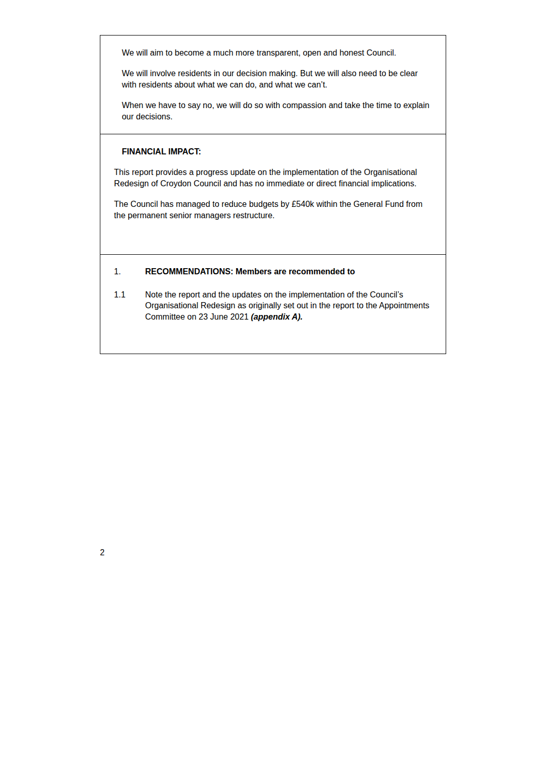We will aim to become a much more transparent, open and honest Council.
We will involve residents in our decision making. But we will also need to be clear with residents about what we can do, and what we can’t.
When we have to say no, we will do so with compassion and take the time to explain our decisions.
FINANCIAL IMPACT:
This report provides a progress update on the implementation of the Organisational Redesign of Croydon Council and has no immediate or direct financial implications.
The Council has managed to reduce budgets by £540k within the General Fund from the permanent senior managers restructure.
1.
RECOMMENDATIONS: Members are recommended to
1.1
Note the report and the updates on the implementation of the Council’s Organisational Redesign as originally set out in the report to the Appointments Committee on 23 June 2021 (appendix A).
2